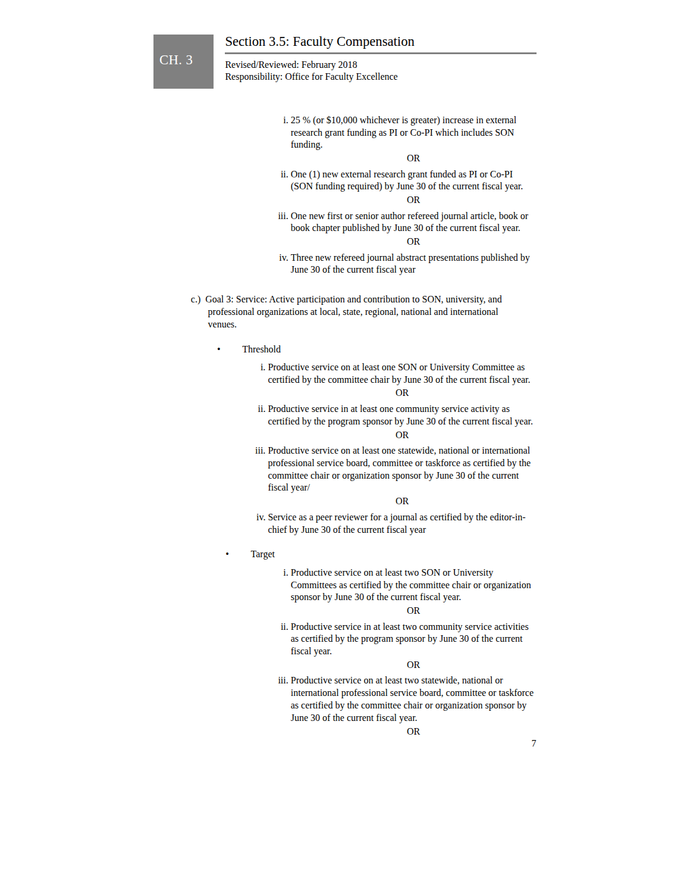CH. 3
Section 3.5: Faculty Compensation
Revised/Reviewed: February 2018
Responsibility: Office for Faculty Excellence
25 % (or $10,000 whichever is greater) increase in external research grant funding as PI or Co-PI which includes SON funding.
OR
One (1) new external research grant funded as PI or Co-PI (SON funding required) by June 30 of the current fiscal year.
OR
One new first or senior author refereed journal article, book or book chapter published by June 30 of the current fiscal year.
OR
Three new refereed journal abstract presentations published by June 30 of the current fiscal year
c.) Goal 3: Service: Active participation and contribution to SON, university, and professional organizations at local, state, regional, national and international venues.
Threshold
Productive service on at least one SON or University Committee as certified by the committee chair by June 30 of the current fiscal year.
OR
Productive service in at least one community service activity as certified by the program sponsor by June 30 of the current fiscal year.
OR
Productive service on at least one statewide, national or international professional service board, committee or taskforce as certified by the committee chair or organization sponsor by June 30 of the current fiscal year/
OR
Service as a peer reviewer for a journal as certified by the editor-in-chief by June 30 of the current fiscal year
Target
Productive service on at least two SON or University Committees as certified by the committee chair or organization sponsor by June 30 of the current fiscal year.
OR
Productive service in at least two community service activities as certified by the program sponsor by June 30 of the current fiscal year.
OR
Productive service on at least two statewide, national or international professional service board, committee or taskforce as certified by the committee chair or organization sponsor by June 30 of the current fiscal year.
OR
7